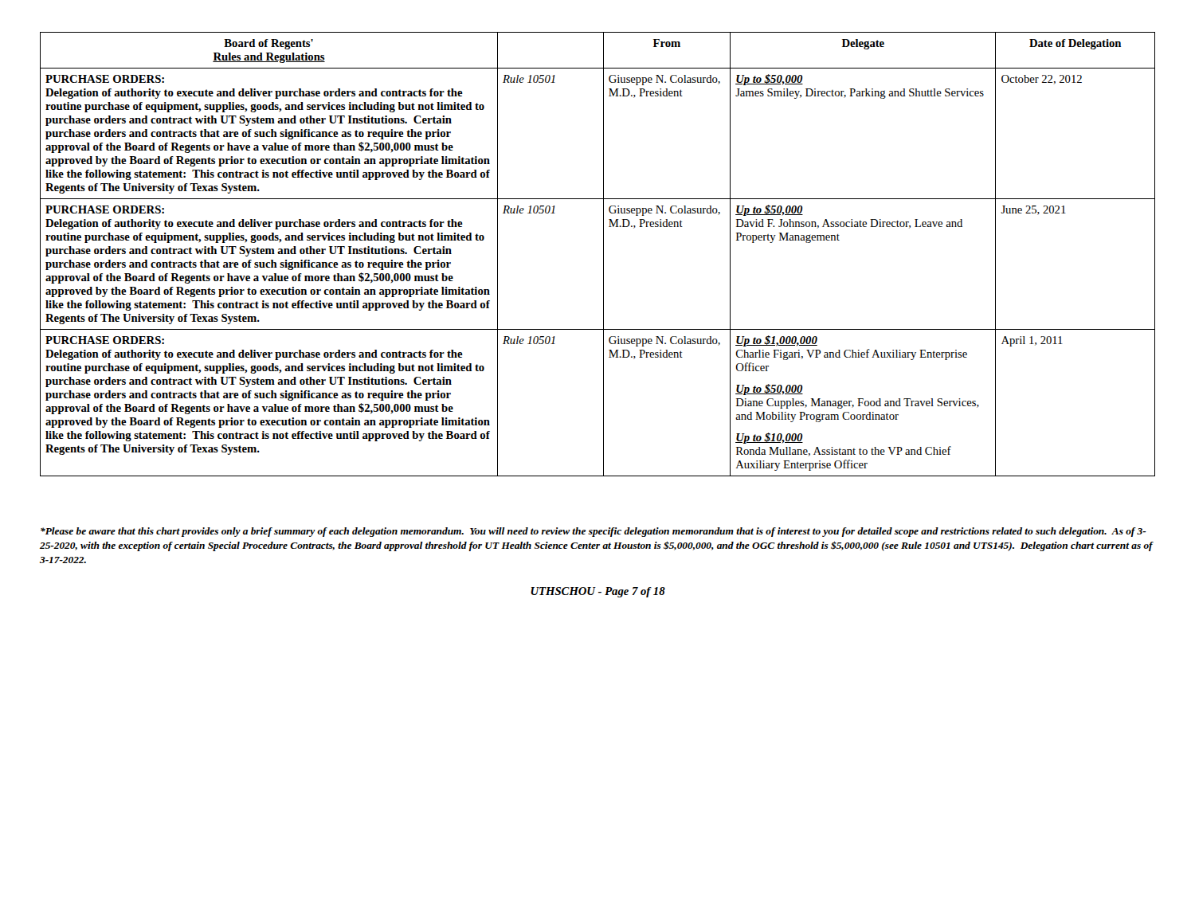| Board of Regents' Rules and Regulations | | From | Delegate | Date of Delegation |
| --- | --- | --- | --- | --- |
| PURCHASE ORDERS: Delegation of authority to execute and deliver purchase orders and contracts for the routine purchase of equipment, supplies, goods, and services including but not limited to purchase orders and contract with UT System and other UT Institutions. Certain purchase orders and contracts that are of such significance as to require the prior approval of the Board of Regents or have a value of more than $2,500,000 must be approved by the Board of Regents prior to execution or contain an appropriate limitation like the following statement: This contract is not effective until approved by the Board of Regents of The University of Texas System. | Rule 10501 | Giuseppe N. Colasurdo, M.D., President | Up to $50,000 James Smiley, Director, Parking and Shuttle Services | October 22, 2012 |
| PURCHASE ORDERS: Delegation of authority to execute and deliver purchase orders and contracts for the routine purchase of equipment, supplies, goods, and services including but not limited to purchase orders and contract with UT System and other UT Institutions. Certain purchase orders and contracts that are of such significance as to require the prior approval of the Board of Regents or have a value of more than $2,500,000 must be approved by the Board of Regents prior to execution or contain an appropriate limitation like the following statement: This contract is not effective until approved by the Board of Regents of The University of Texas System. | Rule 10501 | Giuseppe N. Colasurdo, M.D., President | Up to $50,000 David F. Johnson, Associate Director, Leave and Property Management | June 25, 2021 |
| PURCHASE ORDERS: Delegation of authority to execute and deliver purchase orders and contracts for the routine purchase of equipment, supplies, goods, and services including but not limited to purchase orders and contract with UT System and other UT Institutions. Certain purchase orders and contracts that are of such significance as to require the prior approval of the Board of Regents or have a value of more than $2,500,000 must be approved by the Board of Regents prior to execution or contain an appropriate limitation like the following statement: This contract is not effective until approved by the Board of Regents of The University of Texas System. | Rule 10501 | Giuseppe N. Colasurdo, M.D., President | Up to $1,000,000 Charlie Figari, VP and Chief Auxiliary Enterprise Officer Up to $50,000 Diane Cupples, Manager, Food and Travel Services, and Mobility Program Coordinator Up to $10,000 Ronda Mullane, Assistant to the VP and Chief Auxiliary Enterprise Officer | April 1, 2011 |
*Please be aware that this chart provides only a brief summary of each delegation memorandum. You will need to review the specific delegation memorandum that is of interest to you for detailed scope and restrictions related to such delegation. As of 3-25-2020, with the exception of certain Special Procedure Contracts, the Board approval threshold for UT Health Science Center at Houston is $5,000,000, and the OGC threshold is $5,000,000 (see Rule 10501 and UTS145). Delegation chart current as of 3-17-2022.
UTHSCHOU - Page 7 of 18